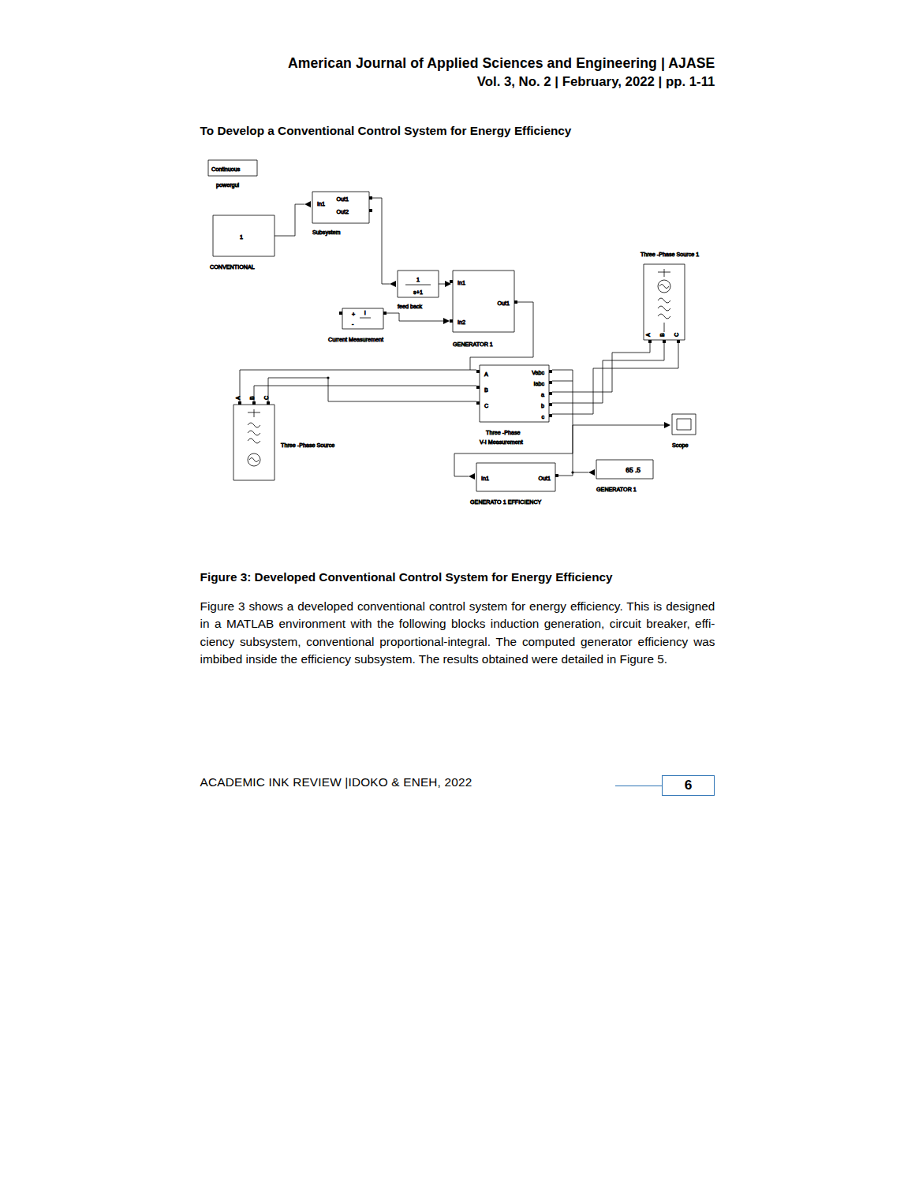American Journal of Applied Sciences and Engineering | AJASE
Vol. 3, No. 2 | February, 2022 | pp. 1-11
To Develop a Conventional Control System for Energy Efficiency
Continuous powergui 1 CONVENTIONAL In1 Out1 Out2 Subsystem 1 s+1 feed back In1 In2 Out1 GENERATOR 1 + - i Current Measurement Three -Phase Source 1 A B C A B C Vabc Iabc a b c Three -Phase V-I Measurement Three -Phase Source A B C In1 Out1 GENERATO 1 EFFICIENCY 65 .5 GENERATOR 1 Scope
Figure 3: Developed Conventional Control System for Energy Efficiency
Figure 3 shows a developed conventional control system for energy efficiency. This is designed in a MATLAB environment with the following blocks induction generation, circuit breaker, efficiency subsystem, conventional proportional-integral. The computed generator efficiency was imbibed inside the efficiency subsystem. The results obtained were detailed in Figure 5.
ACADEMIC INK REVIEW |IDOKO & ENEH, 2022
6